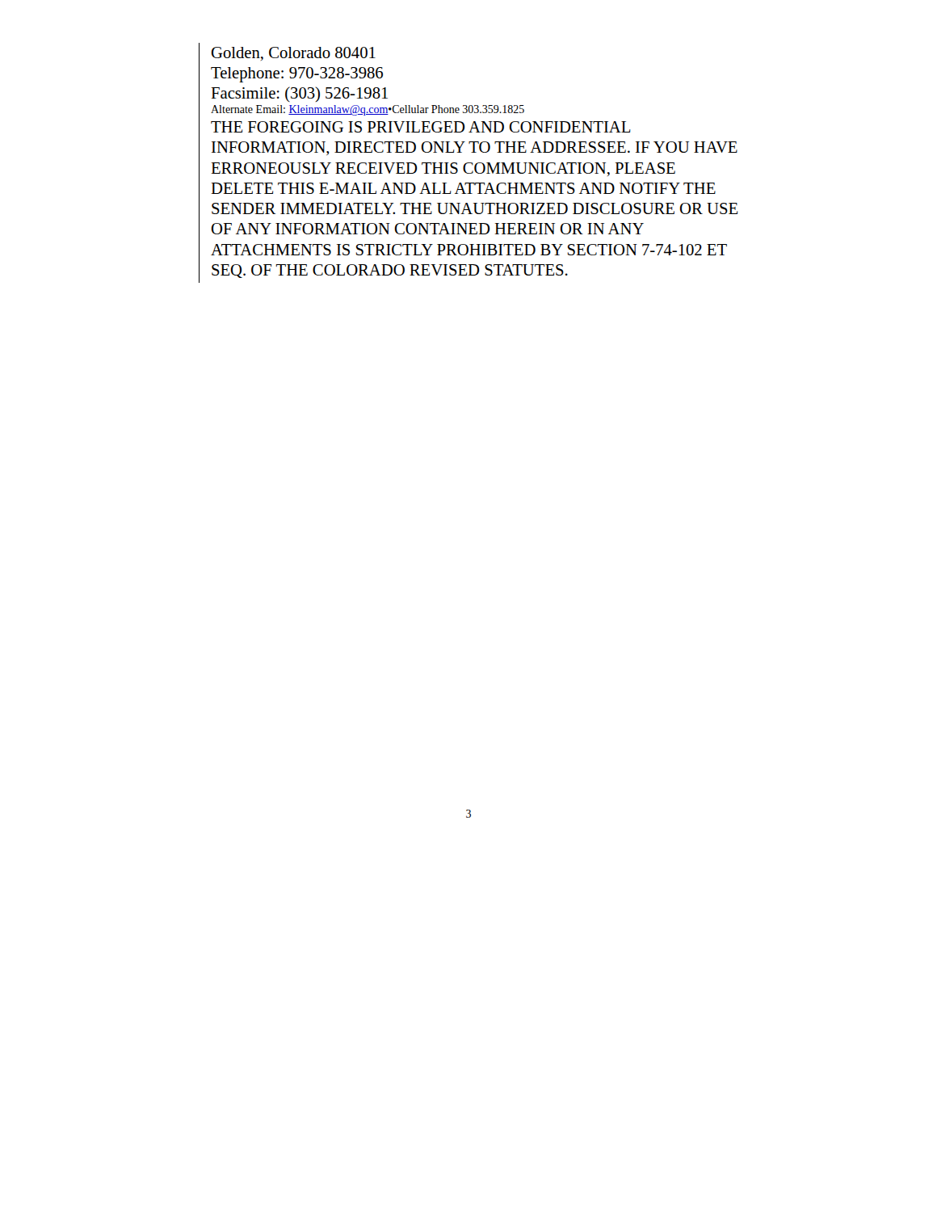Golden, Colorado 80401
Telephone: 970-328-3986
Facsimile: (303) 526-1981
Alternate Email: Kleinmanlaw@q.com•Cellular Phone 303.359.1825
THE FOREGOING IS PRIVILEGED AND CONFIDENTIAL INFORMATION, DIRECTED ONLY TO THE ADDRESSEE. IF YOU HAVE ERRONEOUSLY RECEIVED THIS COMMUNICATION, PLEASE DELETE THIS E-MAIL AND ALL ATTACHMENTS AND NOTIFY THE SENDER IMMEDIATELY. THE UNAUTHORIZED DISCLOSURE OR USE OF ANY INFORMATION CONTAINED HEREIN OR IN ANY ATTACHMENTS IS STRICTLY PROHIBITED BY SECTION 7-74-102 ET SEQ. OF THE COLORADO REVISED STATUTES.
3